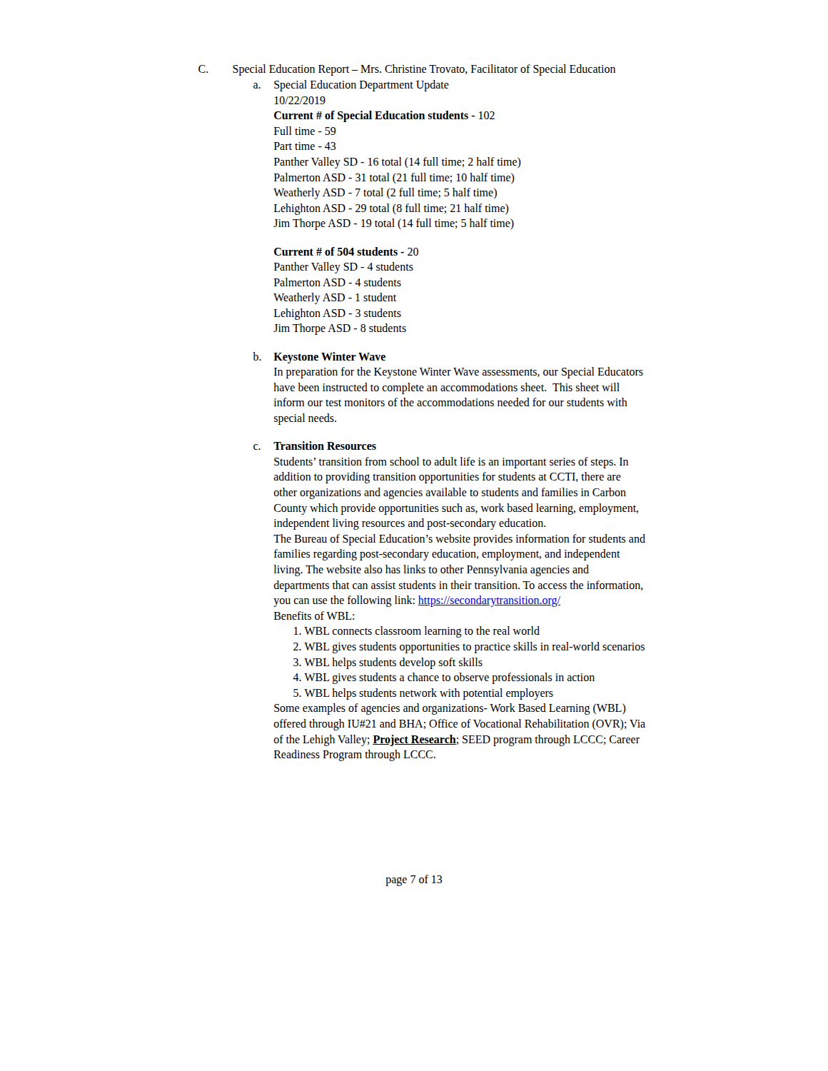C.
Special Education Report – Mrs. Christine Trovato, Facilitator of Special Education
a.
Special Education Department Update
10/22/2019
Current # of Special Education students - 102
Full time - 59
Part time - 43
Panther Valley SD - 16 total (14 full time; 2 half time)
Palmerton ASD - 31 total (21 full time; 10 half time)
Weatherly ASD - 7 total (2 full time; 5 half time)
Lehighton ASD - 29 total (8 full time; 21 half time)
Jim Thorpe ASD - 19 total (14 full time; 5 half time)
Current # of 504 students - 20
Panther Valley SD - 4 students
Palmerton ASD - 4 students
Weatherly ASD - 1 student
Lehighton ASD - 3 students
Jim Thorpe ASD - 8 students
b.
Keystone Winter Wave
In preparation for the Keystone Winter Wave assessments, our Special Educators have been instructed to complete an accommodations sheet. This sheet will inform our test monitors of the accommodations needed for our students with special needs.
c.
Transition Resources
Students’ transition from school to adult life is an important series of steps. In addition to providing transition opportunities for students at CCTI, there are other organizations and agencies available to students and families in Carbon County which provide opportunities such as, work based learning, employment, independent living resources and post-secondary education.
The Bureau of Special Education’s website provides information for students and families regarding post-secondary education, employment, and independent living. The website also has links to other Pennsylvania agencies and departments that can assist students in their transition. To access the information, you can use the following link: https://secondarytransition.org/
Benefits of WBL:
WBL connects classroom learning to the real world
WBL gives students opportunities to practice skills in real-world scenarios
WBL helps students develop soft skills
WBL gives students a chance to observe professionals in action
WBL helps students network with potential employers
Some examples of agencies and organizations- Work Based Learning (WBL) offered through IU#21 and BHA; Office of Vocational Rehabilitation (OVR); Via of the Lehigh Valley; Project Research; SEED program through LCCC; Career Readiness Program through LCCC.
page 7 of 13